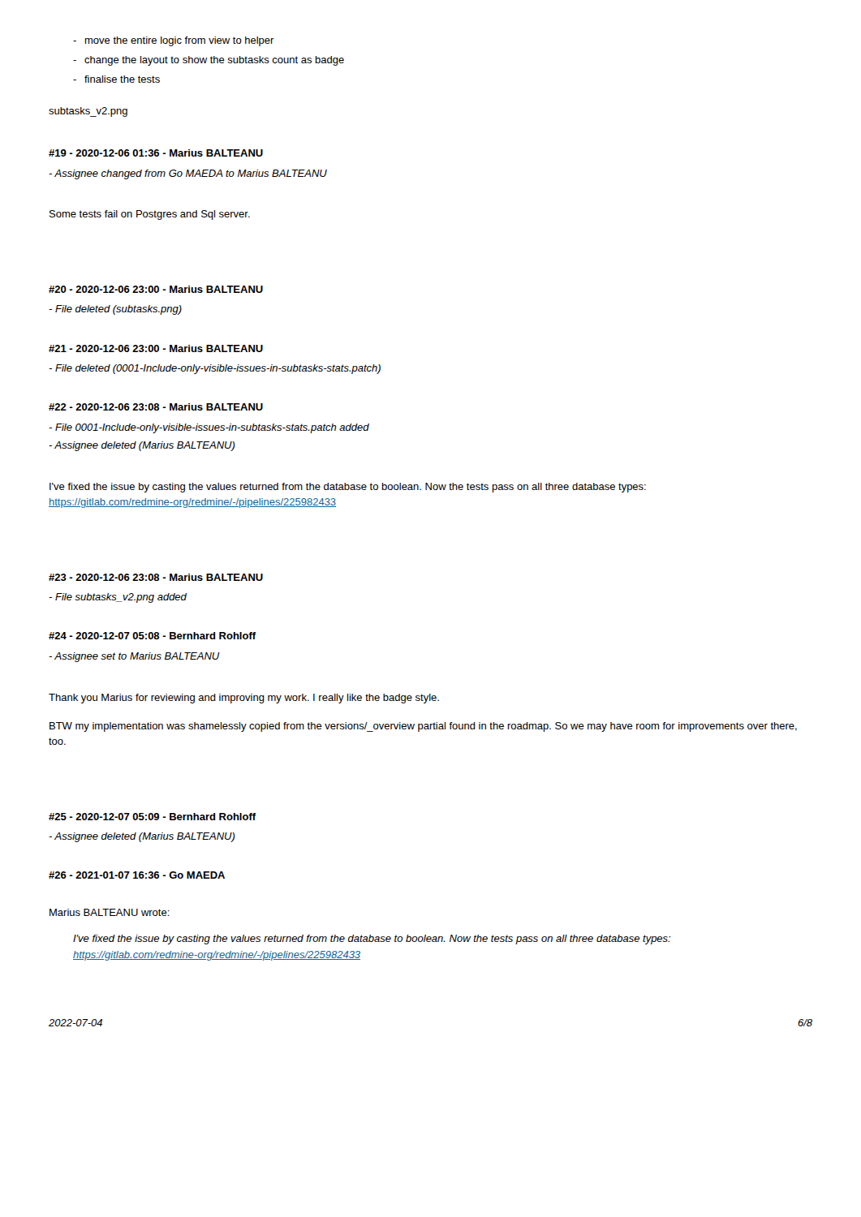move the entire logic from view to helper
change the layout to show the subtasks count as badge
finalise the tests
subtasks_v2.png
#19 - 2020-12-06 01:36 - Marius BALTEANU
- Assignee changed from Go MAEDA to Marius BALTEANU
Some tests fail on Postgres and Sql server.
#20 - 2020-12-06 23:00 - Marius BALTEANU
- File deleted (subtasks.png)
#21 - 2020-12-06 23:00 - Marius BALTEANU
- File deleted (0001-Include-only-visible-issues-in-subtasks-stats.patch)
#22 - 2020-12-06 23:08 - Marius BALTEANU
- File 0001-Include-only-visible-issues-in-subtasks-stats.patch added
- Assignee deleted (Marius BALTEANU)
I've fixed the issue by casting the values returned from the database to boolean. Now the tests pass on all three database types:
https://gitlab.com/redmine-org/redmine/-/pipelines/225982433
#23 - 2020-12-06 23:08 - Marius BALTEANU
- File subtasks_v2.png added
#24 - 2020-12-07 05:08 - Bernhard Rohloff
- Assignee set to Marius BALTEANU
Thank you Marius for reviewing and improving my work. I really like the badge style.
BTW my implementation was shamelessly copied from the versions/_overview partial found in the roadmap. So we may have room for improvements over there, too.
#25 - 2020-12-07 05:09 - Bernhard Rohloff
- Assignee deleted (Marius BALTEANU)
#26 - 2021-01-07 16:36 - Go MAEDA
Marius BALTEANU wrote:
I've fixed the issue by casting the values returned from the database to boolean. Now the tests pass on all three database types:
https://gitlab.com/redmine-org/redmine/-/pipelines/225982433
2022-07-04 6/8